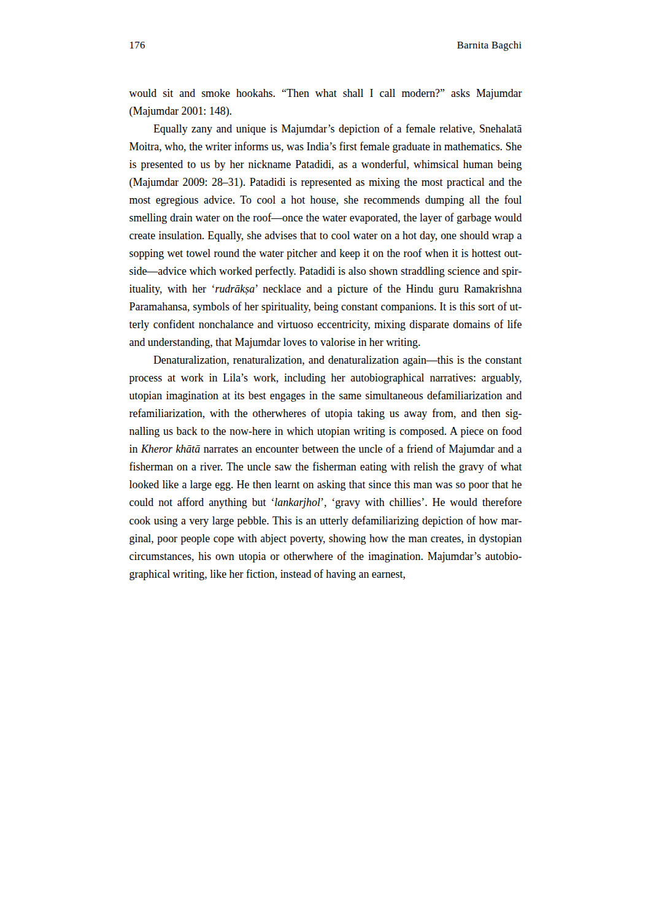176 Barnita Bagchi
would sit and smoke hookahs. “Then what shall I call modern?” asks Majumdar (Majumdar 2001: 148).
Equally zany and unique is Majumdar’s depiction of a female relative, Snehalatā Moitra, who, the writer informs us, was India’s first female graduate in mathematics. She is presented to us by her nickname Patadidi, as a wonderful, whimsical human being (Majumdar 2009: 28–31). Patadidi is represented as mixing the most practical and the most egregious advice. To cool a hot house, she recommends dumping all the foul smelling drain water on the roof—once the water evaporated, the layer of garbage would create insulation. Equally, she advises that to cool water on a hot day, one should wrap a sopping wet towel round the water pitcher and keep it on the roof when it is hottest outside—advice which worked perfectly. Patadidi is also shown straddling science and spirituality, with her ‘rudrākṣa’ necklace and a picture of the Hindu guru Ramakrishna Paramahansa, symbols of her spirituality, being constant companions. It is this sort of utterly confident nonchalance and virtuoso eccentricity, mixing disparate domains of life and understanding, that Majumdar loves to valorise in her writing.
Denaturalization, renaturalization, and denaturalization again—this is the constant process at work in Lila’s work, including her autobiographical narratives: arguably, utopian imagination at its best engages in the same simultaneous defamiliarization and refamiliarization, with the otherwheres of utopia taking us away from, and then signalling us back to the now-here in which utopian writing is composed. A piece on food in Kheror khātā narrates an encounter between the uncle of a friend of Majumdar and a fisherman on a river. The uncle saw the fisherman eating with relish the gravy of what looked like a large egg. He then learnt on asking that since this man was so poor that he could not afford anything but ‘lankarjhol’, ‘gravy with chillies’. He would therefore cook using a very large pebble. This is an utterly defamiliarizing depiction of how marginal, poor people cope with abject poverty, showing how the man creates, in dystopian circumstances, his own utopia or otherwhere of the imagination. Majumdar’s autobiographical writing, like her fiction, instead of having an earnest,